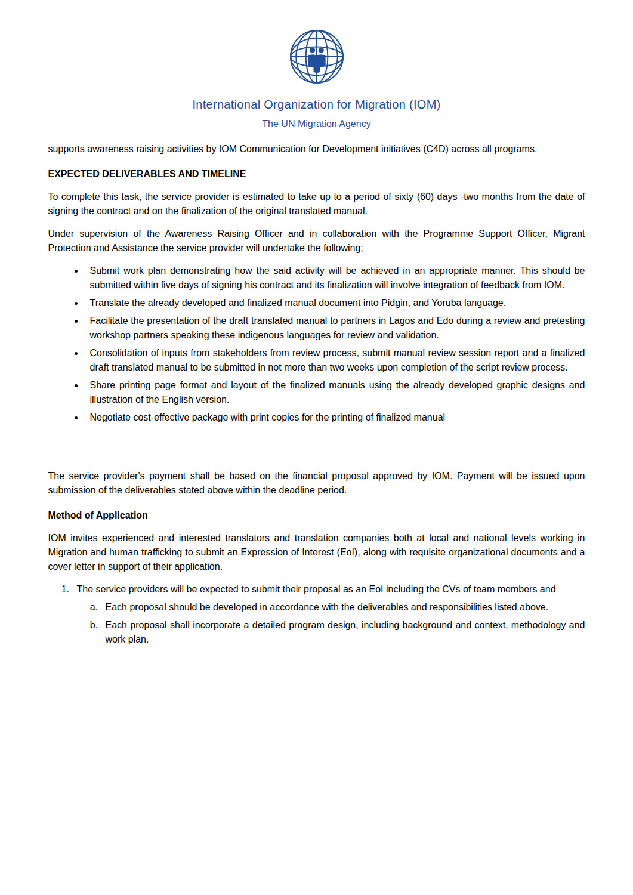International Organization for Migration (IOM)
The UN Migration Agency
supports awareness raising activities by IOM Communication for Development initiatives (C4D) across all programs.
Expected Deliverables and Timeline
To complete this task, the service provider is estimated to take up to a period of sixty (60) days -two months from the date of signing the contract and on the finalization of the original translated manual.
Under supervision of the Awareness Raising Officer and in collaboration with the Programme Support Officer, Migrant Protection and Assistance the service provider will undertake the following;
Submit work plan demonstrating how the said activity will be achieved in an appropriate manner. This should be submitted within five days of signing his contract and its finalization will involve integration of feedback from IOM.
Translate the already developed and finalized manual document into Pidgin, and Yoruba language.
Facilitate the presentation of the draft translated manual to partners in Lagos and Edo during a review and pretesting workshop partners speaking these indigenous languages for review and validation.
Consolidation of inputs from stakeholders from review process, submit manual review session report and a finalized draft translated manual to be submitted in not more than two weeks upon completion of the script review process.
Share printing page format and layout of the finalized manuals using the already developed graphic designs and illustration of the English version.
Negotiate cost-effective package with print copies for the printing of finalized manual
The service provider's payment shall be based on the financial proposal approved by IOM. Payment will be issued upon submission of the deliverables stated above within the deadline period.
Method of Application
IOM invites experienced and interested translators and translation companies both at local and national levels working in Migration and human trafficking to submit an Expression of Interest (EoI), along with requisite organizational documents and a cover letter in support of their application.
The service providers will be expected to submit their proposal as an EoI including the CVs of team members and
Each proposal should be developed in accordance with the deliverables and responsibilities listed above.
Each proposal shall incorporate a detailed program design, including background and context, methodology and work plan.